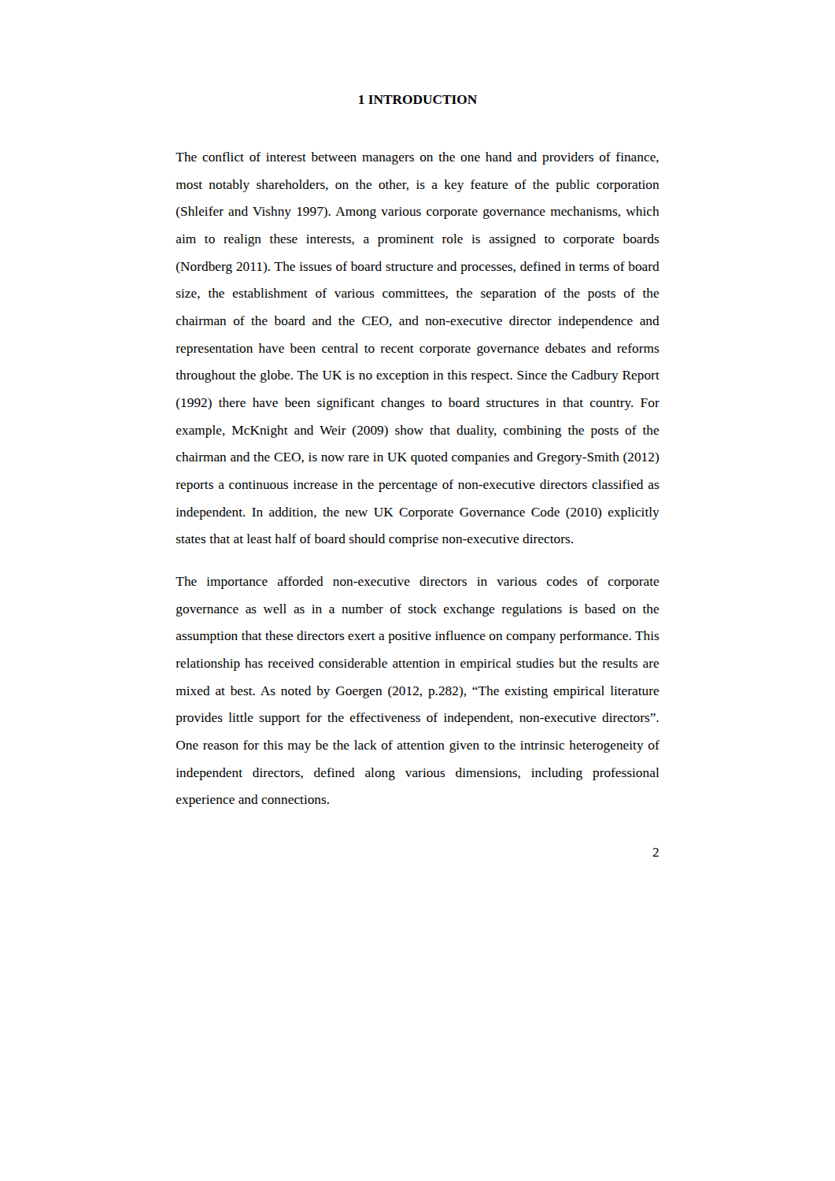1 INTRODUCTION
The conflict of interest between managers on the one hand and providers of finance, most notably shareholders, on the other, is a key feature of the public corporation (Shleifer and Vishny 1997). Among various corporate governance mechanisms, which aim to realign these interests, a prominent role is assigned to corporate boards (Nordberg 2011). The issues of board structure and processes, defined in terms of board size, the establishment of various committees, the separation of the posts of the chairman of the board and the CEO, and non-executive director independence and representation have been central to recent corporate governance debates and reforms throughout the globe. The UK is no exception in this respect. Since the Cadbury Report (1992) there have been significant changes to board structures in that country. For example, McKnight and Weir (2009) show that duality, combining the posts of the chairman and the CEO, is now rare in UK quoted companies and Gregory-Smith (2012) reports a continuous increase in the percentage of non-executive directors classified as independent. In addition, the new UK Corporate Governance Code (2010) explicitly states that at least half of board should comprise non-executive directors.
The importance afforded non-executive directors in various codes of corporate governance as well as in a number of stock exchange regulations is based on the assumption that these directors exert a positive influence on company performance. This relationship has received considerable attention in empirical studies but the results are mixed at best. As noted by Goergen (2012, p.282), “The existing empirical literature provides little support for the effectiveness of independent, non-executive directors”. One reason for this may be the lack of attention given to the intrinsic heterogeneity of independent directors, defined along various dimensions, including professional experience and connections.
2